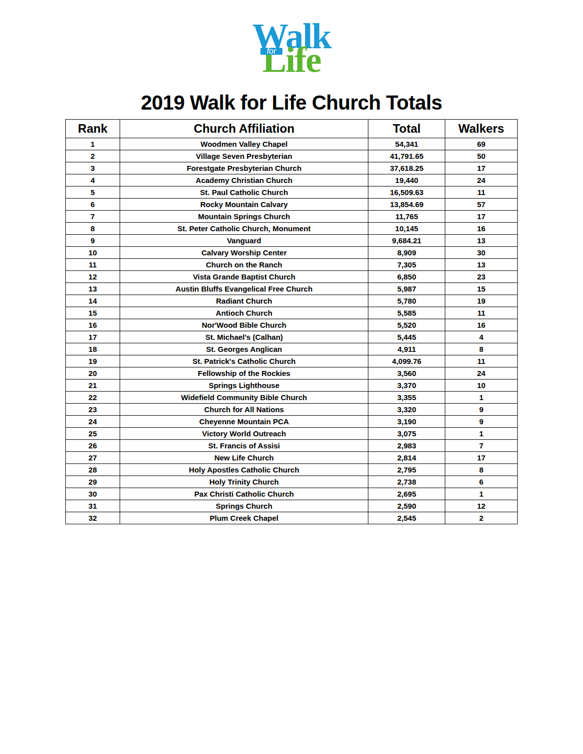Walk for Life
2019 Walk for Life Church Totals
| Rank | Church Affiliation | Total | Walkers |
| --- | --- | --- | --- |
| 1 | Woodmen Valley Chapel | 54,341 | 69 |
| 2 | Village Seven Presbyterian | 41,791.65 | 50 |
| 3 | Forestgate Presbyterian Church | 37,618.25 | 17 |
| 4 | Academy Christian Church | 19,440 | 24 |
| 5 | St. Paul Catholic Church | 16,509.63 | 11 |
| 6 | Rocky Mountain Calvary | 13,854.69 | 57 |
| 7 | Mountain Springs Church | 11,765 | 17 |
| 8 | St. Peter Catholic Church, Monument | 10,145 | 16 |
| 9 | Vanguard | 9,684.21 | 13 |
| 10 | Calvary Worship Center | 8,909 | 30 |
| 11 | Church on the Ranch | 7,305 | 13 |
| 12 | Vista Grande Baptist Church | 6,850 | 23 |
| 13 | Austin Bluffs Evangelical Free Church | 5,987 | 15 |
| 14 | Radiant Church | 5,780 | 19 |
| 15 | Antioch Church | 5,585 | 11 |
| 16 | Nor'Wood Bible Church | 5,520 | 16 |
| 17 | St. Michael's (Calhan) | 5,445 | 4 |
| 18 | St. Georges Anglican | 4,911 | 8 |
| 19 | St. Patrick's Catholic Church | 4,099.76 | 11 |
| 20 | Fellowship of the Rockies | 3,560 | 24 |
| 21 | Springs Lighthouse | 3,370 | 10 |
| 22 | Widefield Community Bible Church | 3,355 | 1 |
| 23 | Church for All Nations | 3,320 | 9 |
| 24 | Cheyenne Mountain PCA | 3,190 | 9 |
| 25 | Victory World Outreach | 3,075 | 1 |
| 26 | St. Francis of Assisi | 2,983 | 7 |
| 27 | New Life Church | 2,814 | 17 |
| 28 | Holy Apostles Catholic Church | 2,795 | 8 |
| 29 | Holy Trinity Church | 2,738 | 6 |
| 30 | Pax Christi Catholic Church | 2,695 | 1 |
| 31 | Springs Church | 2,590 | 12 |
| 32 | Plum Creek Chapel | 2,545 | 2 |